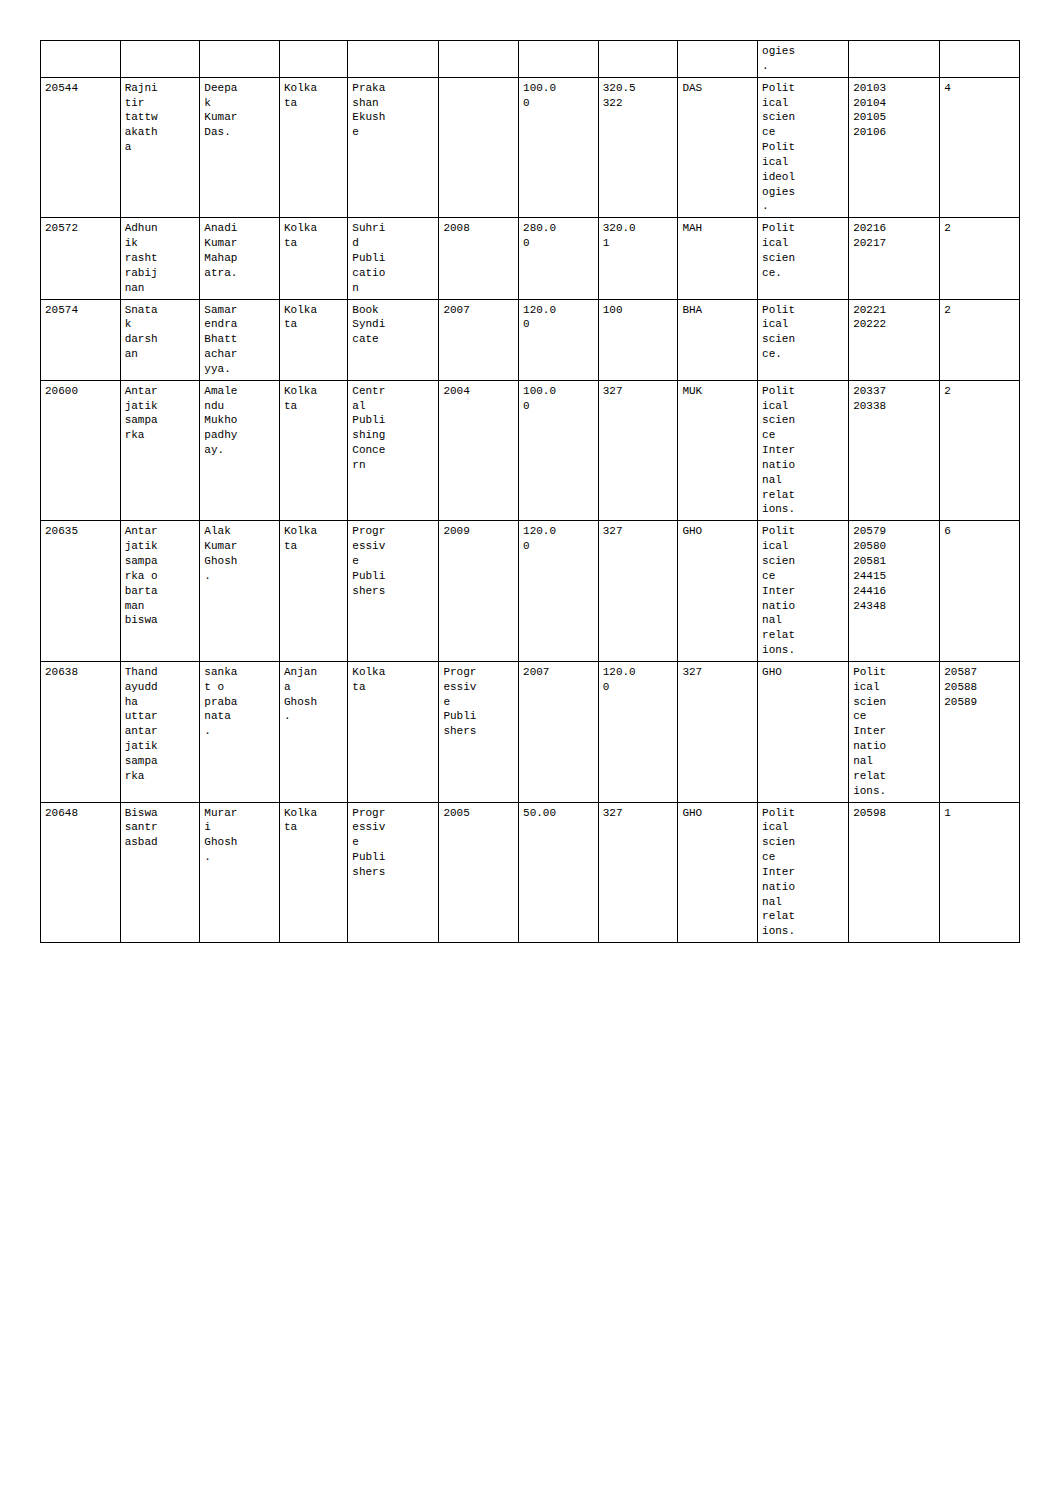| | | | | | | | | | ogies . | | |
| 20544 | Rajni tir tattw akath a | Deepa k Kumar Das. | Kolka ta | Praka shan Ekush e | | 100.0 0 | 320.5 322 | DAS | Polit ical scien ce Polit ical ideol ogies . | 20103 20104 20105 20106 | 4 |
| 20572 | Adhun ik rasht rabij nan | Anadi Kumar Mahap atra. | Kolka ta | Suhri d Publi catio n | 2008 | 280.0 0 | 320.0 1 | MAH | Polit ical scien ce. | 20216 20217 | 2 |
| 20574 | Snata k darsh an | Samar endra Bhatt achar yya. | Kolka ta | Book Syndi cate | 2007 | 120.0 0 | 100 | BHA | Polit ical scien ce. | 20221 20222 | 2 |
| 20600 | Antar jatik sampa rka | Amale ndu Mukho padhy ay. | Kolka ta | Centr al Publi shing Conce rn | 2004 | 100.0 0 | 327 | MUK | Polit ical scien ce Inter natio nal relat ions. | 20337 20338 | 2 |
| 20635 | Antar jatik sampa rka o barta man biswa | Alak Kumar Ghosh . | Kolka ta | Progr essiv e Publi shers | 2009 | 120.0 0 | 327 | GHO | Polit ical scien ce Inter natio nal relat ions. | 20579 20580 20581 24415 24416 24348 | 6 |
| 20638 | Thand ayudd ha uttar antar jatik sampa rka | sanka t o praba nata . | Anjan a Ghosh . | Kolka ta | Progr essiv e Publi shers | 2007 | 120.0 0 | 327 | GHO | Polit ical scien ce Inter natio nal relat ions. | 20587 20588 20589 |
| 20648 | Biswa santr asbad | Murar i Ghosh . | Kolka ta | Progr essiv e Publi shers | 2005 | 50.00 | 327 | GHO | Polit ical scien ce Inter natio nal relat ions. | 20598 | 1 |